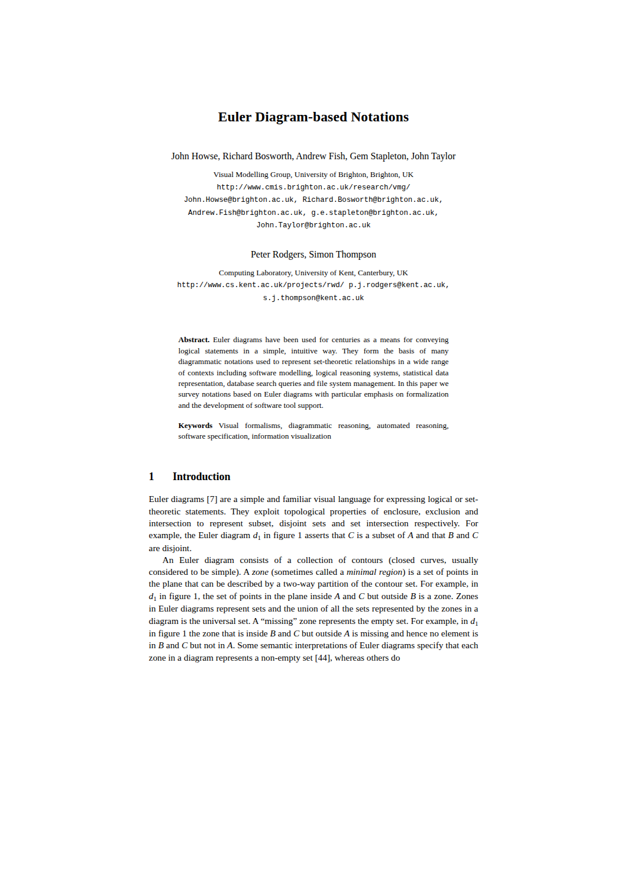Euler Diagram-based Notations
John Howse, Richard Bosworth, Andrew Fish, Gem Stapleton, John Taylor
Visual Modelling Group, University of Brighton, Brighton, UK
http://www.cmis.brighton.ac.uk/research/vmg/
John.Howse@brighton.ac.uk, Richard.Bosworth@brighton.ac.uk,
Andrew.Fish@brighton.ac.uk, g.e.stapleton@brighton.ac.uk,
John.Taylor@brighton.ac.uk
Peter Rodgers, Simon Thompson
Computing Laboratory, University of Kent, Canterbury, UK
http://www.cs.kent.ac.uk/projects/rwd/ p.j.rodgers@kent.ac.uk,
s.j.thompson@kent.ac.uk
Abstract. Euler diagrams have been used for centuries as a means for conveying logical statements in a simple, intuitive way. They form the basis of many diagrammatic notations used to represent set-theoretic relationships in a wide range of contexts including software modelling, logical reasoning systems, statistical data representation, database search queries and file system management. In this paper we survey notations based on Euler diagrams with particular emphasis on formalization and the development of software tool support.
Keywords Visual formalisms, diagrammatic reasoning, automated reasoning, software specification, information visualization
1 Introduction
Euler diagrams [7] are a simple and familiar visual language for expressing logical or set-theoretic statements. They exploit topological properties of enclosure, exclusion and intersection to represent subset, disjoint sets and set intersection respectively. For example, the Euler diagram d1 in figure 1 asserts that C is a subset of A and that B and C are disjoint.
An Euler diagram consists of a collection of contours (closed curves, usually considered to be simple). A zone (sometimes called a minimal region) is a set of points in the plane that can be described by a two-way partition of the contour set. For example, in d1 in figure 1, the set of points in the plane inside A and C but outside B is a zone. Zones in Euler diagrams represent sets and the union of all the sets represented by the zones in a diagram is the universal set. A “missing” zone represents the empty set. For example, in d1 in figure 1 the zone that is inside B and C but outside A is missing and hence no element is in B and C but not in A. Some semantic interpretations of Euler diagrams specify that each zone in a diagram represents a non-empty set [44], whereas others do